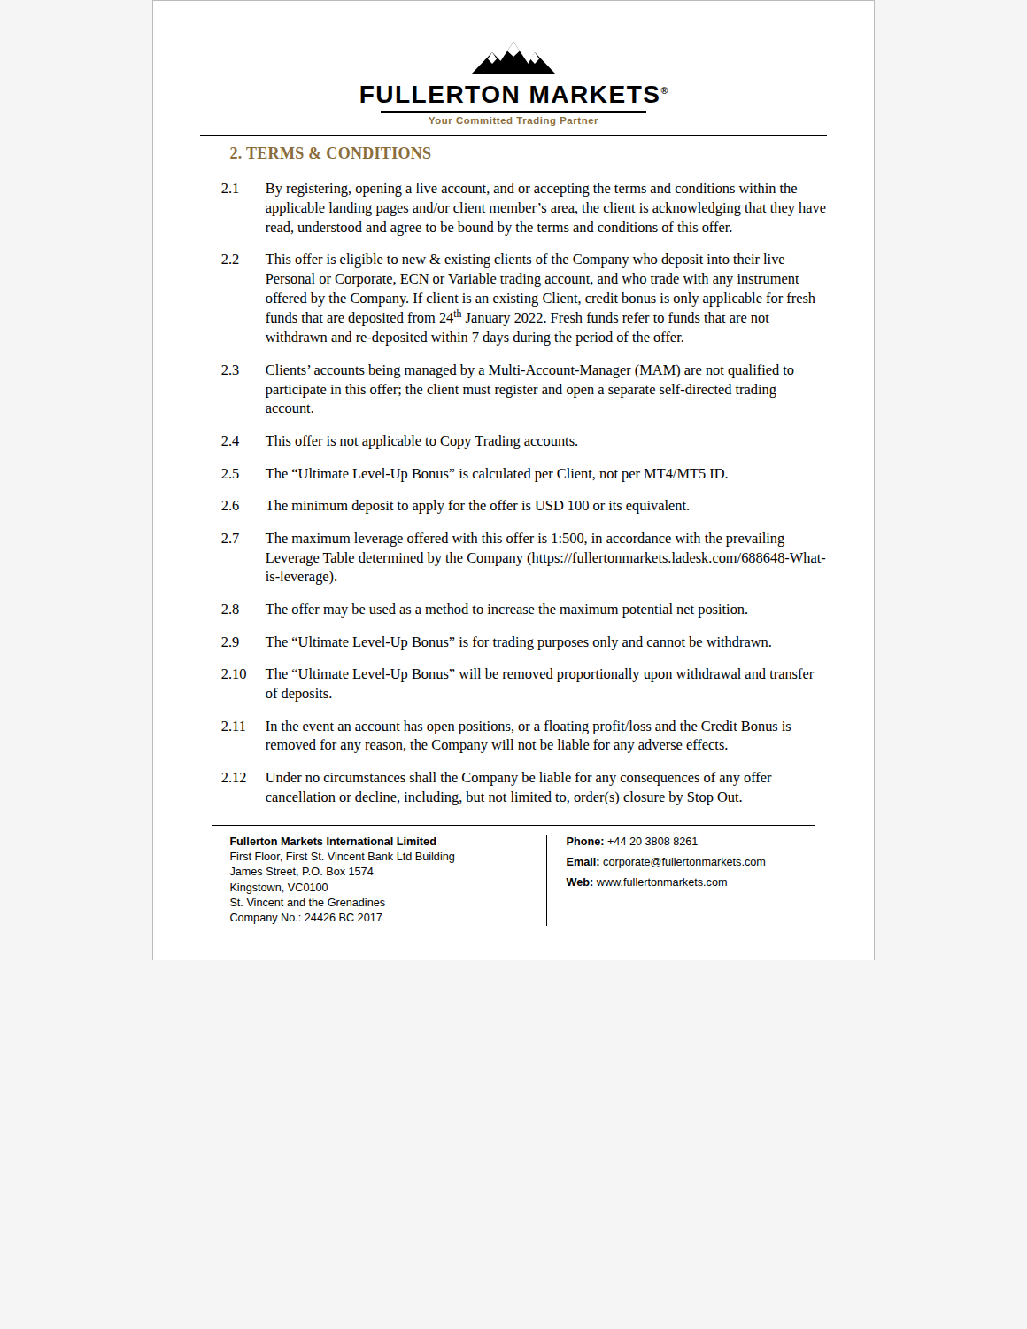FULLERTON MARKETS®
Your Committed Trading Partner
2. TERMS & CONDITIONS
2.1 By registering, opening a live account, and or accepting the terms and conditions within the applicable landing pages and/or client member’s area, the client is acknowledging that they have read, understood and agree to be bound by the terms and conditions of this offer.
2.2 This offer is eligible to new & existing clients of the Company who deposit into their live Personal or Corporate, ECN or Variable trading account, and who trade with any instrument offered by the Company. If client is an existing Client, credit bonus is only applicable for fresh funds that are deposited from 24th January 2022. Fresh funds refer to funds that are not withdrawn and re-deposited within 7 days during the period of the offer.
2.3 Clients’ accounts being managed by a Multi-Account-Manager (MAM) are not qualified to participate in this offer; the client must register and open a separate self-directed trading account.
2.4 This offer is not applicable to Copy Trading accounts.
2.5 The “Ultimate Level-Up Bonus” is calculated per Client, not per MT4/MT5 ID.
2.6 The minimum deposit to apply for the offer is USD 100 or its equivalent.
2.7 The maximum leverage offered with this offer is 1:500, in accordance with the prevailing Leverage Table determined by the Company (https://fullertonmarkets.ladesk.com/688648-What-is-leverage).
2.8 The offer may be used as a method to increase the maximum potential net position.
2.9 The “Ultimate Level-Up Bonus” is for trading purposes only and cannot be withdrawn.
2.10 The “Ultimate Level-Up Bonus” will be removed proportionally upon withdrawal and transfer of deposits.
2.11 In the event an account has open positions, or a floating profit/loss and the Credit Bonus is removed for any reason, the Company will not be liable for any adverse effects.
2.12 Under no circumstances shall the Company be liable for any consequences of any offer cancellation or decline, including, but not limited to, order(s) closure by Stop Out.
Fullerton Markets International Limited
First Floor, First St. Vincent Bank Ltd Building
James Street, P.O. Box 1574
Kingstown, VC0100
St. Vincent and the Grenadines
Company No.: 24426 BC 2017
Phone: +44 20 3808 8261
Email: corporate@fullertonmarkets.com
Web: www.fullertonmarkets.com